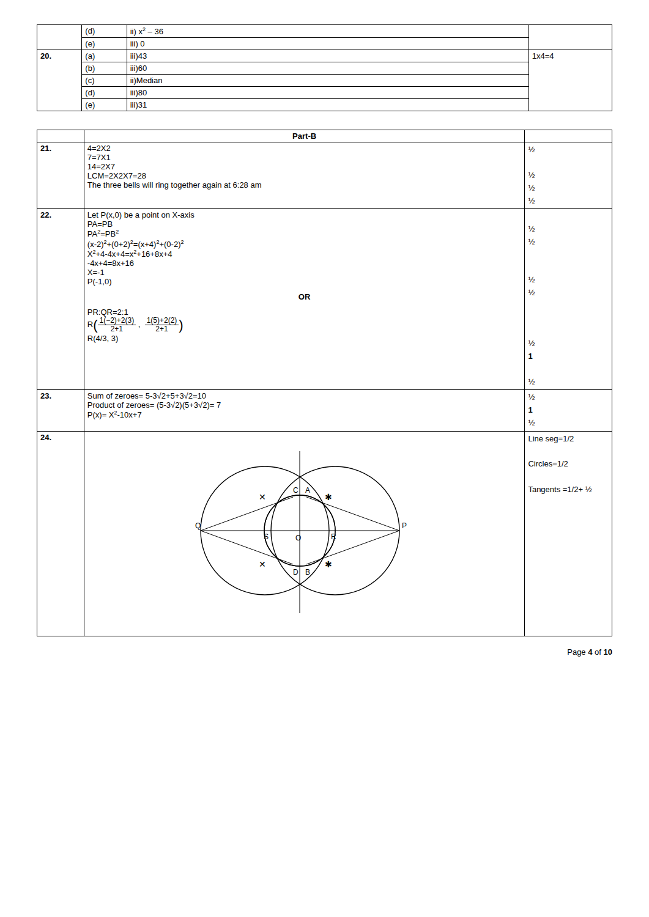| | (d) | ii) x 2 – 36 | |
| | (e) | iii) 0 |
| 20. | (a) | iii)43 | 1x4=4 |
| (b) | iii)60 |
| (c) | ii)Median |
| (d) | iii)80 |
| (e) | iii)31 |
| | Part-B | |
| 21. | 4=2X2 7=7X1 14=2X7 LCM=2X2X7=28 The three bells will ring together again at 6:28 am | ½ ½ ½ ½ |
| 22. | Let P(x,0) be a point on X-axis PA=PB PA 2 =PB 2 (x-2) 2 +(0+2) 2 =(x+4) 2 +(0-2) 2 X 2 +4-4x+4=x 2 +16+8x+4 -4x+4=8x+16 X=-1 P(-1,0) OR PR:QR=2:1 R ( 1(−2)+2(3) 2+1 , 1(5)+2(2) 2+1 ) R(4/3, 3) | ½ ½ ½ ½ ½ 1 ½ |
| 23. | Sum of zeroes= 5-3√2+5+3√2=10 Product of zeroes= (5-3√2)(5+3√2)= 7 P(x)= X 2 -10x+7 | ½ 1 ½ |
| 24. | ✕ ✕ ✱ ✱ C A D B Q P S O R | Line seg=1/2 Circles=1/2 Tangents =1/2+ ½ |
Page 4 of 10